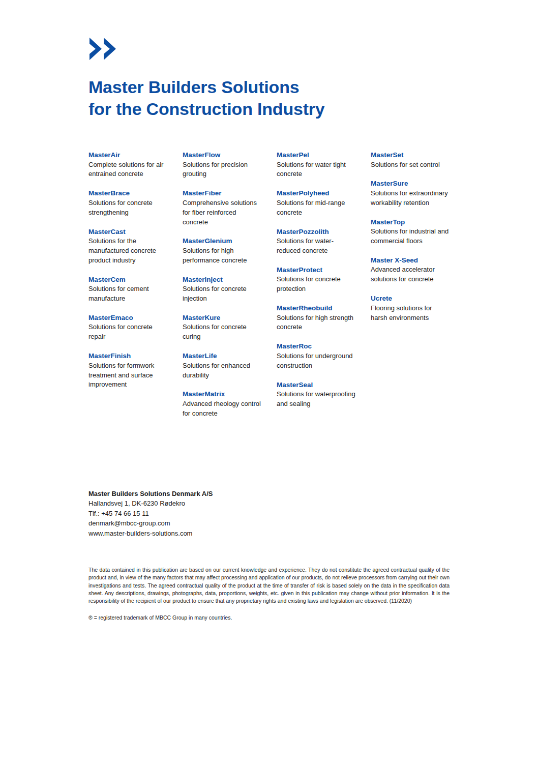Master Builders Solutions
for the Construction Industry
MasterAir Complete solutions for air entrained concrete
MasterBrace Solutions for concrete strengthening
MasterCast Solutions for the manufactured concrete product industry
MasterCem Solutions for cement manufacture
MasterEmaco Solutions for concrete repair
MasterFinish Solutions for formwork treatment and surface improvement
MasterFlow Solutions for precision grouting
MasterFiber Comprehensive solutions for fiber reinforced concrete
MasterGlenium Solutions for high performance concrete
MasterInject Solutions for concrete injection
MasterKure Solutions for concrete curing
MasterLife Solutions for enhanced durability
MasterMatrix Advanced rheology control for concrete
MasterPel Solutions for water tight concrete
MasterPolyheed Solutions for mid-range concrete
MasterPozzolith Solutions for water-reduced concrete
MasterProtect Solutions for concrete protection
MasterRheobuild Solutions for high strength concrete
MasterRoc Solutions for underground construction
MasterSeal Solutions for waterproofing and sealing
MasterSet Solutions for set control
MasterSure Solutions for extraordinary workability retention
MasterTop Solutions for industrial and commercial floors
Master X-Seed Advanced accelerator solutions for concrete
Ucrete Flooring solutions for harsh environments
Master Builders Solutions Denmark A/S
Hallandsvej 1, DK-6230 Rødekro
Tlf.: +45 74 66 15 11
denmark@mbcc-group.com
www.master-builders-solutions.com
The data contained in this publication are based on our current knowledge and experience. They do not constitute the agreed contractual quality of the product and, in view of the many factors that may affect processing and application of our products, do not relieve processors from carrying out their own investigations and tests. The agreed contractual quality of the product at the time of transfer of risk is based solely on the data in the specification data sheet. Any descriptions, drawings, photographs, data, proportions, weights, etc. given in this publication may change without prior information. It is the responsibility of the recipient of our product to ensure that any proprietary rights and existing laws and legislation are observed. (11/2020)
® = registered trademark of MBCC Group in many countries.